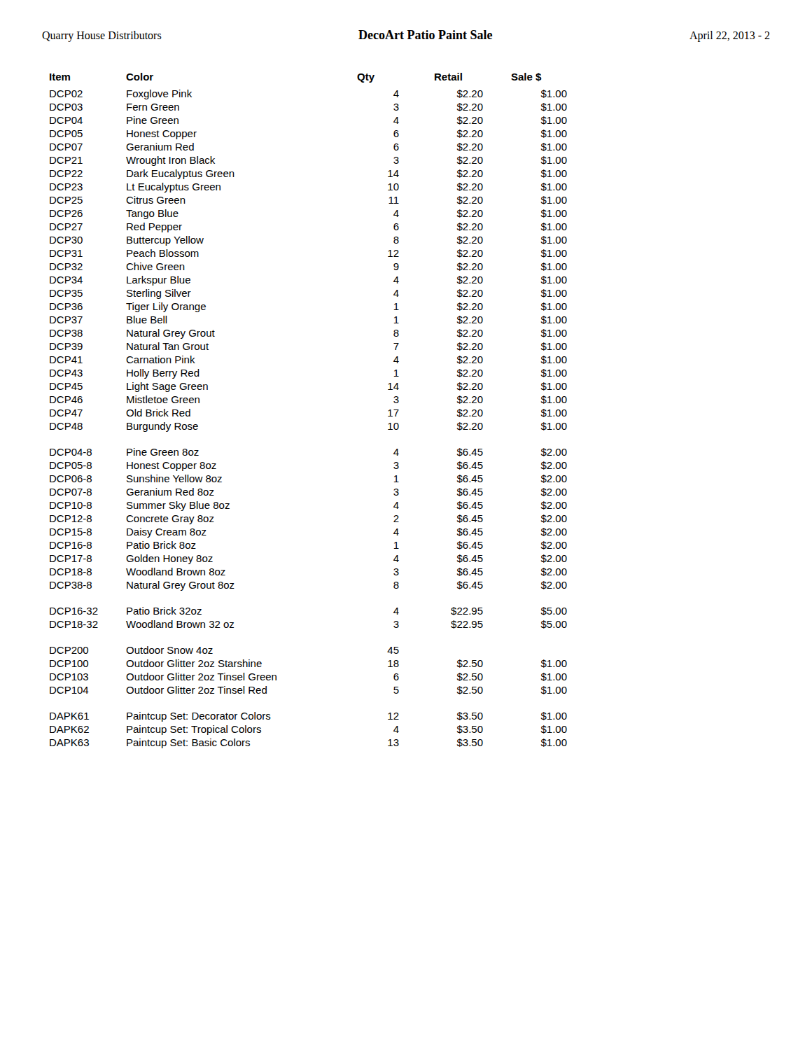Quarry House Distributors
DecoArt Patio Paint Sale
April 22, 2013 - 2
| Item | Color | Qty | Retail | Sale $ |
| --- | --- | --- | --- | --- |
| DCP02 | Foxglove Pink | 4 | $2.20 | $1.00 |
| DCP03 | Fern Green | 3 | $2.20 | $1.00 |
| DCP04 | Pine Green | 4 | $2.20 | $1.00 |
| DCP05 | Honest Copper | 6 | $2.20 | $1.00 |
| DCP07 | Geranium Red | 6 | $2.20 | $1.00 |
| DCP21 | Wrought Iron Black | 3 | $2.20 | $1.00 |
| DCP22 | Dark Eucalyptus Green | 14 | $2.20 | $1.00 |
| DCP23 | Lt Eucalyptus Green | 10 | $2.20 | $1.00 |
| DCP25 | Citrus Green | 11 | $2.20 | $1.00 |
| DCP26 | Tango Blue | 4 | $2.20 | $1.00 |
| DCP27 | Red Pepper | 6 | $2.20 | $1.00 |
| DCP30 | Buttercup Yellow | 8 | $2.20 | $1.00 |
| DCP31 | Peach Blossom | 12 | $2.20 | $1.00 |
| DCP32 | Chive Green | 9 | $2.20 | $1.00 |
| DCP34 | Larkspur Blue | 4 | $2.20 | $1.00 |
| DCP35 | Sterling Silver | 4 | $2.20 | $1.00 |
| DCP36 | Tiger Lily Orange | 1 | $2.20 | $1.00 |
| DCP37 | Blue Bell | 1 | $2.20 | $1.00 |
| DCP38 | Natural Grey Grout | 8 | $2.20 | $1.00 |
| DCP39 | Natural Tan Grout | 7 | $2.20 | $1.00 |
| DCP41 | Carnation Pink | 4 | $2.20 | $1.00 |
| DCP43 | Holly Berry Red | 1 | $2.20 | $1.00 |
| DCP45 | Light Sage Green | 14 | $2.20 | $1.00 |
| DCP46 | Mistletoe Green | 3 | $2.20 | $1.00 |
| DCP47 | Old Brick Red | 17 | $2.20 | $1.00 |
| DCP48 | Burgundy Rose | 10 | $2.20 | $1.00 |
| DCP04-8 | Pine Green 8oz | 4 | $6.45 | $2.00 |
| DCP05-8 | Honest Copper 8oz | 3 | $6.45 | $2.00 |
| DCP06-8 | Sunshine Yellow 8oz | 1 | $6.45 | $2.00 |
| DCP07-8 | Geranium Red 8oz | 3 | $6.45 | $2.00 |
| DCP10-8 | Summer Sky Blue 8oz | 4 | $6.45 | $2.00 |
| DCP12-8 | Concrete Gray 8oz | 2 | $6.45 | $2.00 |
| DCP15-8 | Daisy Cream 8oz | 4 | $6.45 | $2.00 |
| DCP16-8 | Patio Brick 8oz | 1 | $6.45 | $2.00 |
| DCP17-8 | Golden Honey 8oz | 4 | $6.45 | $2.00 |
| DCP18-8 | Woodland Brown 8oz | 3 | $6.45 | $2.00 |
| DCP38-8 | Natural Grey Grout 8oz | 8 | $6.45 | $2.00 |
| DCP16-32 | Patio Brick 32oz | 4 | $22.95 | $5.00 |
| DCP18-32 | Woodland Brown 32 oz | 3 | $22.95 | $5.00 |
| DCP200 | Outdoor Snow 4oz | 45 | | |
| DCP100 | Outdoor Glitter 2oz Starshine | 18 | $2.50 | $1.00 |
| DCP103 | Outdoor Glitter 2oz Tinsel Green | 6 | $2.50 | $1.00 |
| DCP104 | Outdoor Glitter 2oz Tinsel Red | 5 | $2.50 | $1.00 |
| DAPK61 | Paintcup Set: Decorator Colors | 12 | $3.50 | $1.00 |
| DAPK62 | Paintcup Set: Tropical Colors | 4 | $3.50 | $1.00 |
| DAPK63 | Paintcup Set: Basic Colors | 13 | $3.50 | $1.00 |